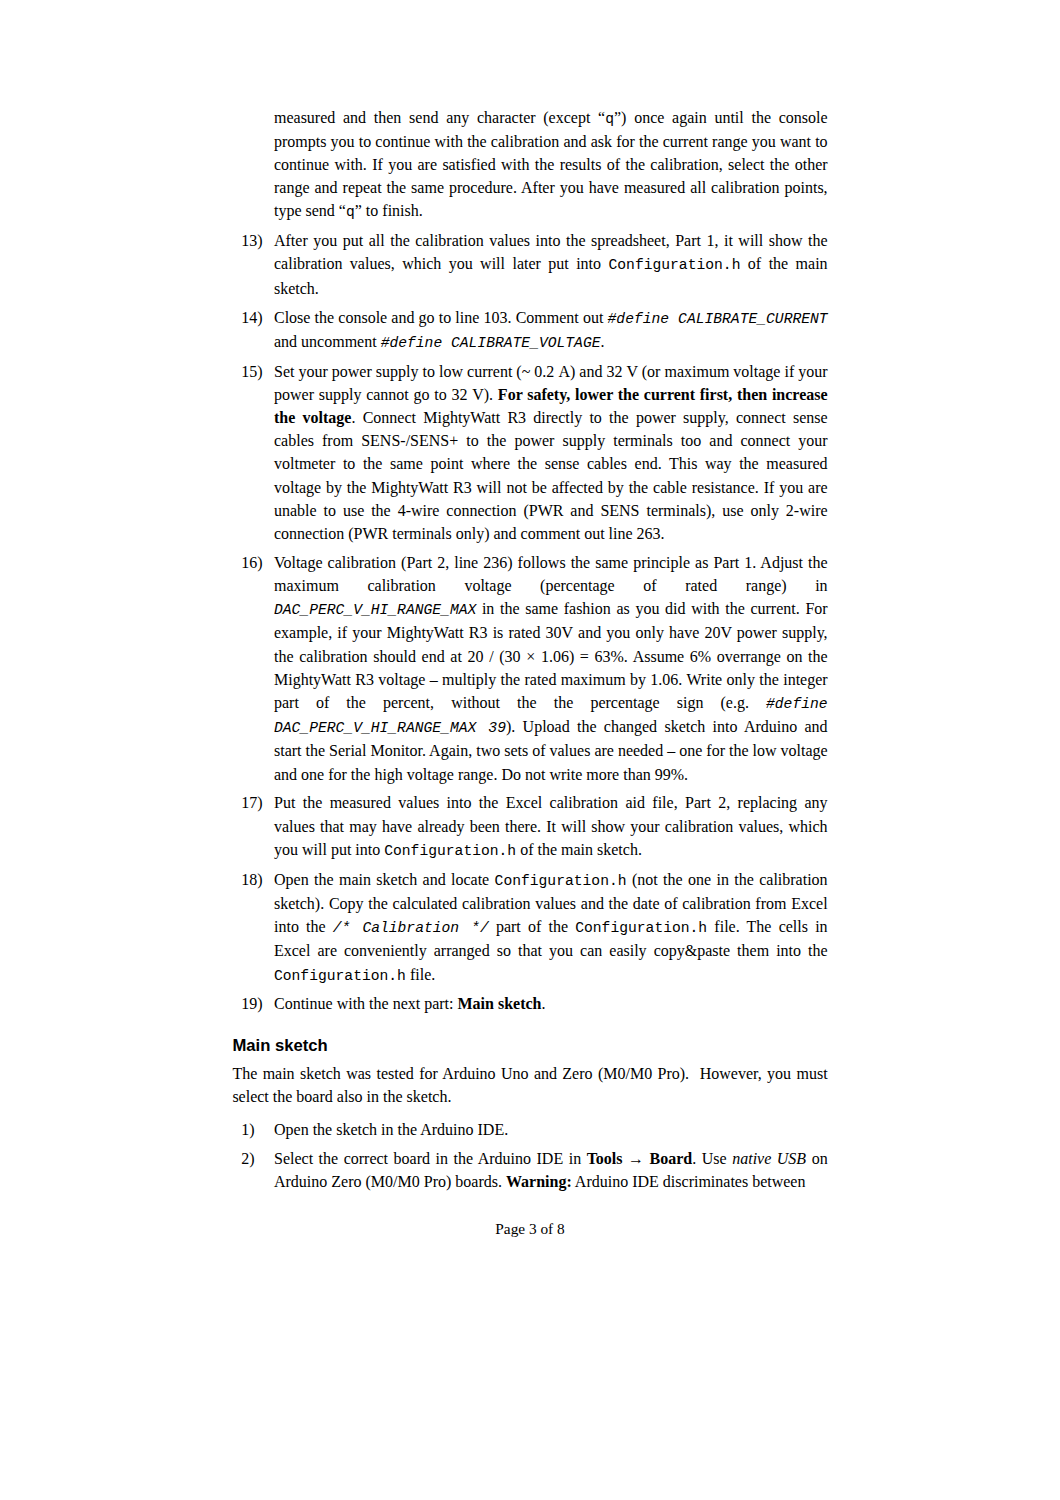measured and then send any character (except “q”) once again until the console prompts you to continue with the calibration and ask for the current range you want to continue with. If you are satisfied with the results of the calibration, select the other range and repeat the same procedure. After you have measured all calibration points, type send “q” to finish.
13) After you put all the calibration values into the spreadsheet, Part 1, it will show the calibration values, which you will later put into Configuration.h of the main sketch.
14) Close the console and go to line 103. Comment out #define CALIBRATE_CURRENT and uncomment #define CALIBRATE_VOLTAGE.
15) Set your power supply to low current (~ 0.2 A) and 32 V (or maximum voltage if your power supply cannot go to 32 V). For safety, lower the current first, then increase the voltage. Connect MightyWatt R3 directly to the power supply, connect sense cables from SENS-/SENS+ to the power supply terminals too and connect your voltmeter to the same point where the sense cables end. This way the measured voltage by the MightyWatt R3 will not be affected by the cable resistance. If you are unable to use the 4-wire connection (PWR and SENS terminals), use only 2-wire connection (PWR terminals only) and comment out line 263.
16) Voltage calibration (Part 2, line 236) follows the same principle as Part 1. Adjust the maximum calibration voltage (percentage of rated range) in DAC_PERC_V_HI_RANGE_MAX in the same fashion as you did with the current. For example, if your MightyWatt R3 is rated 30V and you only have 20V power supply, the calibration should end at 20 / (30 × 1.06) = 63%. Assume 6% overrange on the MightyWatt R3 voltage – multiply the rated maximum by 1.06. Write only the integer part of the percent, without the the percentage sign (e.g. #define DAC_PERC_V_HI_RANGE_MAX 39). Upload the changed sketch into Arduino and start the Serial Monitor. Again, two sets of values are needed – one for the low voltage and one for the high voltage range. Do not write more than 99%.
17) Put the measured values into the Excel calibration aid file, Part 2, replacing any values that may have already been there. It will show your calibration values, which you will put into Configuration.h of the main sketch.
18) Open the main sketch and locate Configuration.h (not the one in the calibration sketch). Copy the calculated calibration values and the date of calibration from Excel into the /* Calibration */ part of the Configuration.h file. The cells in Excel are conveniently arranged so that you can easily copy&paste them into the Configuration.h file.
19) Continue with the next part: Main sketch.
Main sketch
The main sketch was tested for Arduino Uno and Zero (M0/M0 Pro). However, you must select the board also in the sketch.
1) Open the sketch in the Arduino IDE.
2) Select the correct board in the Arduino IDE in Tools → Board. Use native USB on Arduino Zero (M0/M0 Pro) boards. Warning: Arduino IDE discriminates between
Page 3 of 8